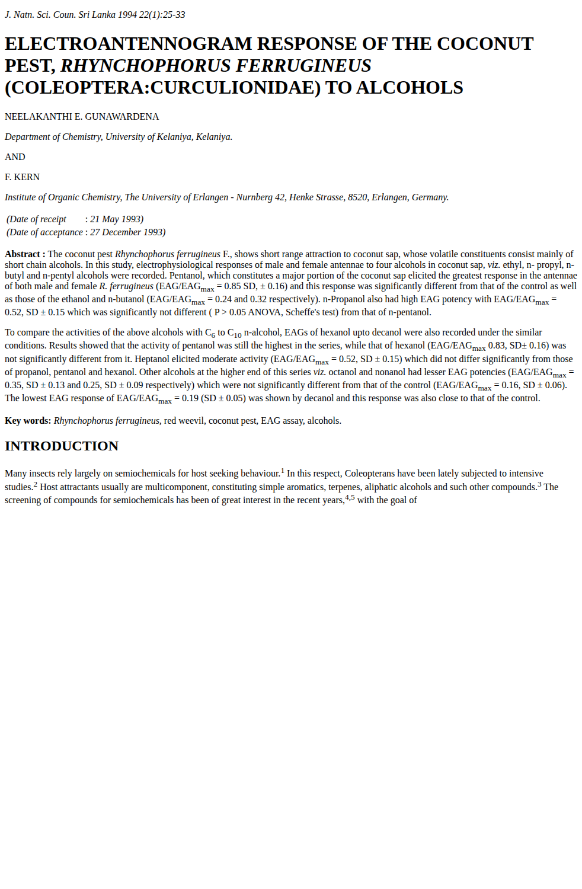J. Natn. Sci. Coun. Sri Lanka 1994 22(1):25-33
ELECTROANTENNOGRAM RESPONSE OF THE COCONUT PEST, RHYNCHOPHORUS FERRUGINEUS (COLEOPTERA:CURCULIONIDAE) TO ALCOHOLS
NEELAKANTHI E. GUNAWARDENA
Department of Chemistry, University of Kelaniya, Kelaniya.
AND
F. KERN
Institute of Organic Chemistry, The University of Erlangen - Nurnberg 42, Henke Strasse, 8520, Erlangen, Germany.
| (Date of receipt | : | 21 May 1993) |
| (Date of acceptance | : | 27 December 1993) |
Abstract : The coconut pest Rhynchophorus ferrugineus F., shows short range attraction to coconut sap, whose volatile constituents consist mainly of short chain alcohols. In this study, electrophysiological responses of male and female antennae to four alcohols in coconut sap, viz. ethyl, n- propyl, n- butyl and n-pentyl alcohols were recorded. Pentanol, which constitutes a major portion of the coconut sap elicited the greatest response in the antennae of both male and female R. ferrugineus (EAG/EAGmax = 0.85 SD, ± 0.16) and this response was significantly different from that of the control as well as those of the ethanol and n-butanol (EAG/EAGmax = 0.24 and 0.32 respectively). n-Propanol also had high EAG potency with EAG/EAGmax = 0.52, SD ± 0.15 which was significantly not different ( P > 0.05 ANOVA, Scheffe's test) from that of n-pentanol.
To compare the activities of the above alcohols with C6 to C10 n-alcohol, EAGs of hexanol upto decanol were also recorded under the similar conditions. Results showed that the activity of pentanol was still the highest in the series, while that of hexanol (EAG/EAGmax 0.83, SD± 0.16) was not significantly different from it. Heptanol elicited moderate activity (EAG/EAGmax = 0.52, SD ± 0.15) which did not differ significantly from those of propanol, pentanol and hexanol. Other alcohols at the higher end of this series viz. octanol and nonanol had lesser EAG potencies (EAG/EAGmax = 0.35, SD ± 0.13 and 0.25, SD ± 0.09 respectively) which were not significantly different from that of the control (EAG/EAGmax = 0.16, SD ± 0.06). The lowest EAG response of EAG/EAGmax = 0.19 (SD ± 0.05) was shown by decanol and this response was also close to that of the control.
Key words: Rhynchophorus ferrugineus, red weevil, coconut pest, EAG assay, alcohols.
INTRODUCTION
Many insects rely largely on semiochemicals for host seeking behaviour.1 In this respect, Coleopterans have been lately subjected to intensive studies.2 Host attractants usually are multicomponent, constituting simple aromatics, terpenes, aliphatic alcohols and such other compounds.3 The screening of compounds for semiochemicals has been of great interest in the recent years,4,5 with the goal of